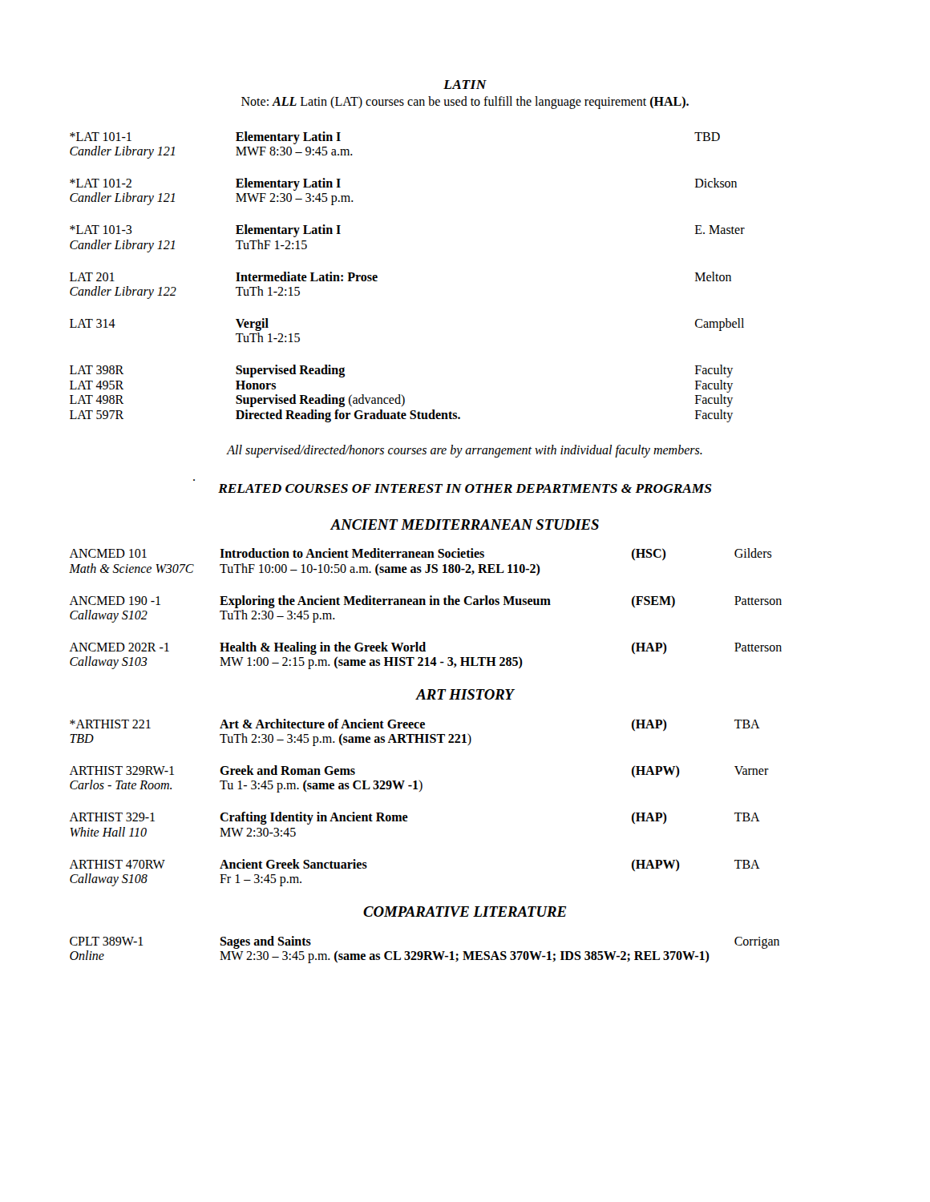LATIN
Note: ALL Latin (LAT) courses can be used to fulfill the language requirement (HAL).
| *LAT 101-1 | Elementary Latin I | TBD |
| Candler Library 121 | MWF 8:30 – 9:45 a.m. | |
| *LAT 101-2 | Elementary Latin I | Dickson |
| Candler Library 121 | MWF 2:30 – 3:45 p.m. | |
| *LAT 101-3 | Elementary Latin I | E. Master |
| Candler Library 121 | TuThF 1-2:15 | |
| LAT 201 | Intermediate Latin: Prose | Melton |
| Candler Library 122 | TuTh 1-2:15 | |
| LAT 314 | Vergil | Campbell |
| | TuTh 1-2:15 | |
| LAT 398R | Supervised Reading | Faculty |
| LAT 495R | Honors | Faculty |
| LAT 498R | Supervised Reading (advanced) | Faculty |
| LAT 597R | Directed Reading for Graduate Students. | Faculty |
All supervised/directed/honors courses are by arrangement with individual faculty members.
.
RELATED COURSES OF INTEREST IN OTHER DEPARTMENTS & PROGRAMS
ANCIENT MEDITERRANEAN STUDIES
| ANCMED 101 | Introduction to Ancient Mediterranean Societies | (HSC) | Gilders |
| Math & Science W307C | TuThF 10:00 – 10-10:50 a.m. (same as JS 180-2, REL 110-2) | | |
| ANCMED 190 -1 | Exploring the Ancient Mediterranean in the Carlos Museum | (FSEM) | Patterson |
| Callaway S102 | TuTh 2:30 – 3:45 p.m. | | |
| ANCMED 202R -1 | Health & Healing in the Greek World | (HAP) | Patterson |
| Callaway S103 | MW 1:00 – 2:15 p.m. (same as HIST 214 - 3, HLTH 285) | | |
ART HISTORY
| *ARTHIST 221 | Art & Architecture of Ancient Greece | (HAP) | TBA |
| TBD | TuTh 2:30 – 3:45 p.m. (same as ARTHIST 221 ) | | |
| ARTHIST 329RW-1 | Greek and Roman Gems | (HAPW) | Varner |
| Carlos - Tate Room. | Tu 1- 3:45 p.m. (same as CL 329W -1 ) | | |
| ARTHIST 329-1 | Crafting Identity in Ancient Rome | (HAP) | TBA |
| White Hall 110 | MW 2:30-3:45 | | |
| ARTHIST 470RW | Ancient Greek Sanctuaries | (HAPW) | TBA |
| Callaway S108 | Fr 1 – 3:45 p.m. | | |
COMPARATIVE LITERATURE
| CPLT 389W-1 | Sages and Saints | | Corrigan |
| Online | MW 2:30 – 3:45 p.m. (same as CL 329RW-1; MESAS 370W-1; IDS 385W-2; REL 370W-1) |